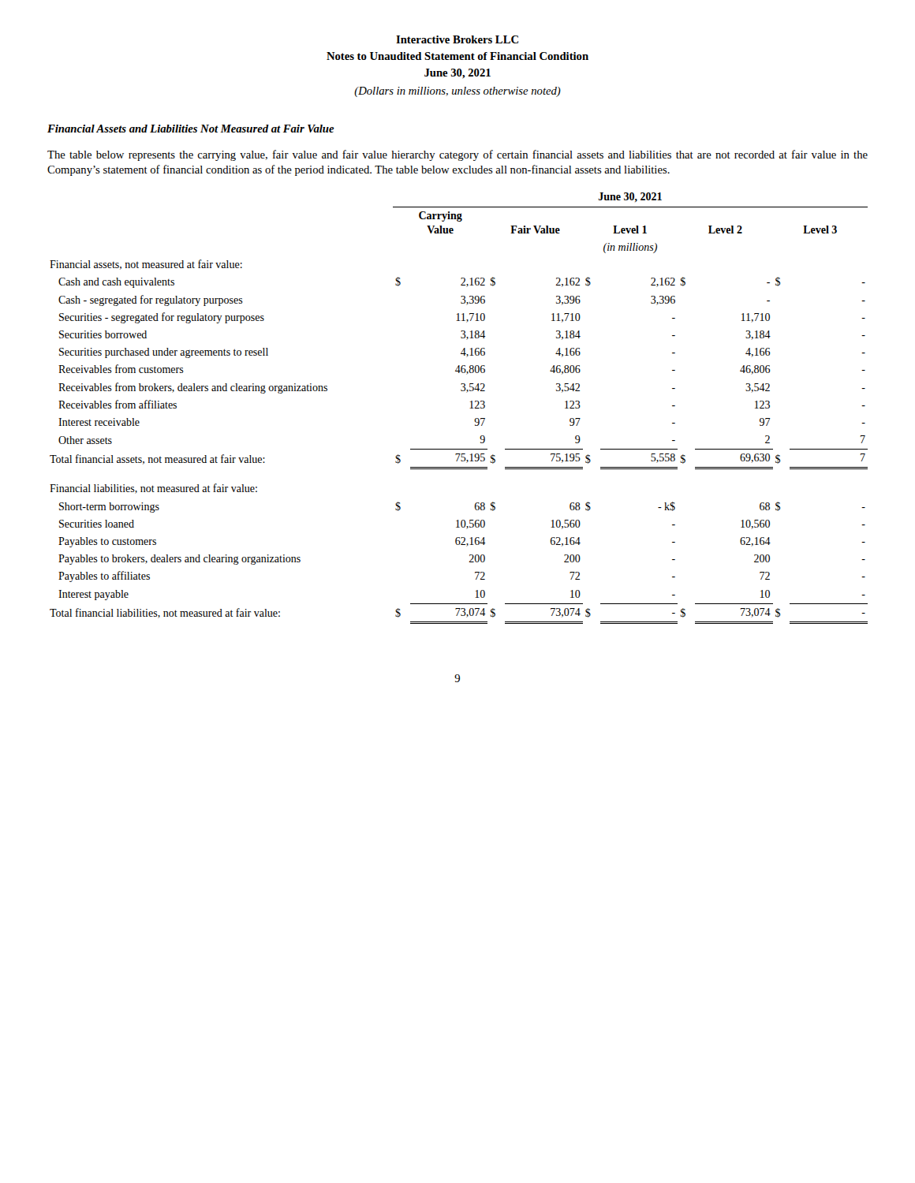Interactive Brokers LLC
Notes to Unaudited Statement of Financial Condition
June 30, 2021
(Dollars in millions, unless otherwise noted)
Financial Assets and Liabilities Not Measured at Fair Value
The table below represents the carrying value, fair value and fair value hierarchy category of certain financial assets and liabilities that are not recorded at fair value in the Company’s statement of financial condition as of the period indicated. The table below excludes all non-financial assets and liabilities.
| | June 30, 2021 |
| | Carrying Value | Fair Value | Level 1 | Level 2 | Level 3 |
| | | (in millions) | |
| Financial assets, not measured at fair value: | |
| Cash and cash equivalents | $ | 2,162 | $ | 2,162 | $ | 2,162 | $ | - | $ | - |
| Cash - segregated for regulatory purposes | | 3,396 | | 3,396 | | 3,396 | | - | | - |
| Securities - segregated for regulatory purposes | | 11,710 | | 11,710 | | - | | 11,710 | | - |
| Securities borrowed | | 3,184 | | 3,184 | | - | | 3,184 | | - |
| Securities purchased under agreements to resell | | 4,166 | | 4,166 | | - | | 4,166 | | - |
| Receivables from customers | | 46,806 | | 46,806 | | - | | 46,806 | | - |
| Receivables from brokers, dealers and clearing organizations | | 3,542 | | 3,542 | | - | | 3,542 | | - |
| Receivables from affiliates | | 123 | | 123 | | - | | 123 | | - |
| Interest receivable | | 97 | | 97 | | - | | 97 | | - |
| Other assets | | 9 | | 9 | | - | | 2 | | 7 |
| Total financial assets, not measured at fair value: | $ | 75,195 | $ | 75,195 | $ | 5,558 | $ | 69,630 | $ | 7 |
| Financial liabilities, not measured at fair value: | |
| Short-term borrowings | $ | 68 | $ | 68 | $ | - k$ | | 68 | $ | - |
| Securities loaned | | 10,560 | | 10,560 | | - | | 10,560 | | - |
| Payables to customers | | 62,164 | | 62,164 | | - | | 62,164 | | - |
| Payables to brokers, dealers and clearing organizations | | 200 | | 200 | | - | | 200 | | - |
| Payables to affiliates | | 72 | | 72 | | - | | 72 | | - |
| Interest payable | | 10 | | 10 | | - | | 10 | | - |
| Total financial liabilities, not measured at fair value: | $ | 73,074 | $ | 73,074 | $ | - | $ | 73,074 | $ | - |
9